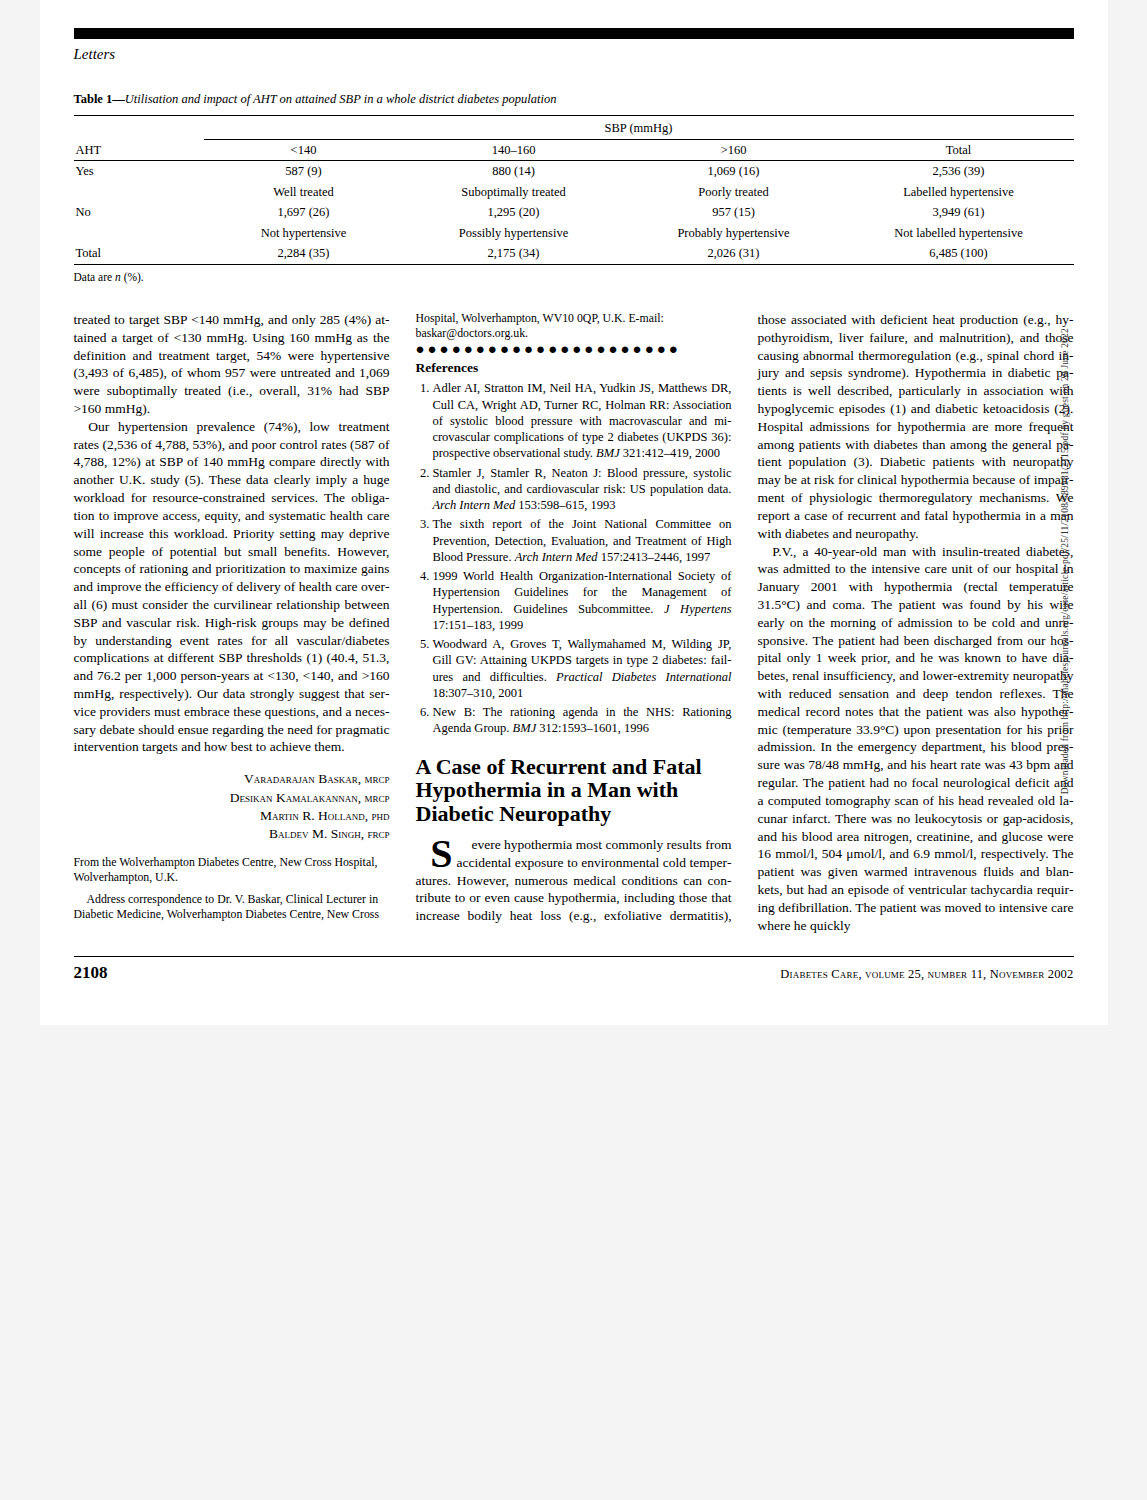Downloaded from http://diabetesjournals.org/care/article-pdf/25/11/2108/589981/2115.pdf by guest on 28 June 2022
Letters
Table 1—Utilisation and impact of AHT on attained SBP in a whole district diabetes population
| | SBP (mmHg) |
| AHT | <140 | 140–160 | >160 | Total |
| Yes | 587 (9) | 880 (14) | 1,069 (16) | 2,536 (39) |
| | Well treated | Suboptimally treated | Poorly treated | Labelled hypertensive |
| No | 1,697 (26) | 1,295 (20) | 957 (15) | 3,949 (61) |
| | Not hypertensive | Possibly hypertensive | Probably hypertensive | Not labelled hypertensive |
| Total | 2,284 (35) | 2,175 (34) | 2,026 (31) | 6,485 (100) |
Data are n (%).
treated to target SBP <140 mmHg, and only 285 (4%) attained a target of <130 mmHg. Using 160 mmHg as the definition and treatment target, 54% were hypertensive (3,493 of 6,485), of whom 957 were untreated and 1,069 were suboptimally treated (i.e., overall, 31% had SBP >160 mmHg).
Our hypertension prevalence (74%), low treatment rates (2,536 of 4,788, 53%), and poor control rates (587 of 4,788, 12%) at SBP of 140 mmHg compare directly with another U.K. study (5). These data clearly imply a huge workload for resource-constrained services. The obligation to improve access, equity, and systematic health care will increase this workload. Priority setting may deprive some people of potential but small benefits. However, concepts of rationing and prioritization to maximize gains and improve the efficiency of delivery of health care overall (6) must consider the curvilinear relationship between SBP and vascular risk. High-risk groups may be defined by understanding event rates for all vascular/diabetes complications at different SBP thresholds (1) (40.4, 51.3, and 76.2 per 1,000 person-years at <130, <140, and >160 mmHg, respectively). Our data strongly suggest that service providers must embrace these questions, and a necessary debate should ensue regarding the need for pragmatic intervention targets and how best to achieve them.
Varadarajan Baskar, mrcp
Desikan Kamalakannan, mrcp
Martin R. Holland, phd
Baldev M. Singh, frcp
From the Wolverhampton Diabetes Centre, New Cross Hospital, Wolverhampton, U.K.
Address correspondence to Dr. V. Baskar, Clinical Lecturer in Diabetic Medicine, Wolverhampton Diabetes Centre, New Cross Hospital, Wolverhampton, WV10 0QP, U.K. E-mail: baskar@doctors.org.uk.
●●●●●●●●●●●●●●●●●●●●●●
References
Adler AI, Stratton IM, Neil HA, Yudkin JS, Matthews DR, Cull CA, Wright AD, Turner RC, Holman RR: Association of systolic blood pressure with macrovascular and microvascular complications of type 2 diabetes (UKPDS 36): prospective observational study. BMJ 321:412–419, 2000
Stamler J, Stamler R, Neaton J: Blood pressure, systolic and diastolic, and cardiovascular risk: US population data. Arch Intern Med 153:598–615, 1993
The sixth report of the Joint National Committee on Prevention, Detection, Evaluation, and Treatment of High Blood Pressure. Arch Intern Med 157:2413–2446, 1997
1999 World Health Organization-International Society of Hypertension Guidelines for the Management of Hypertension. Guidelines Subcommittee. J Hypertens 17:151–183, 1999
Woodward A, Groves T, Wallymahamed M, Wilding JP, Gill GV: Attaining UKPDS targets in type 2 diabetes: failures and difficulties. Practical Diabetes International 18:307–310, 2001
New B: The rationing agenda in the NHS: Rationing Agenda Group. BMJ 312:1593–1601, 1996
A Case of Recurrent and Fatal Hypothermia in a Man with Diabetic Neuropathy
Severe hypothermia most commonly results from accidental exposure to environmental cold temperatures. However, numerous medical conditions can contribute to or even cause hypothermia, including those that increase bodily heat loss (e.g., exfoliative dermatitis), those associated with deficient heat production (e.g., hypothyroidism, liver failure, and malnutrition), and those causing abnormal thermoregulation (e.g., spinal chord injury and sepsis syndrome). Hypothermia in diabetic patients is well described, particularly in association with hypoglycemic episodes (1) and diabetic ketoacidosis (2). Hospital admissions for hypothermia are more frequent among patients with diabetes than among the general patient population (3). Diabetic patients with neuropathy may be at risk for clinical hypothermia because of impairment of physiologic thermoregulatory mechanisms. We report a case of recurrent and fatal hypothermia in a man with diabetes and neuropathy.
P.V., a 40-year-old man with insulin-treated diabetes, was admitted to the intensive care unit of our hospital in January 2001 with hypothermia (rectal temperature 31.5°C) and coma. The patient was found by his wife early on the morning of admission to be cold and unresponsive. The patient had been discharged from our hospital only 1 week prior, and he was known to have diabetes, renal insufficiency, and lower-extremity neuropathy with reduced sensation and deep tendon reflexes. The medical record notes that the patient was also hypothermic (temperature 33.9°C) upon presentation for his prior admission. In the emergency department, his blood pressure was 78/48 mmHg, and his heart rate was 43 bpm and regular. The patient had no focal neurological deficit and a computed tomography scan of his head revealed old lacunar infarct. There was no leukocytosis or gap-acidosis, and his blood area nitrogen, creatinine, and glucose were 16 mmol/l, 504 μmol/l, and 6.9 mmol/l, respectively. The patient was given warmed intravenous fluids and blankets, but had an episode of ventricular tachycardia requiring defibrillation. The patient was moved to intensive care where he quickly
2108
Diabetes Care, volume 25, number 11, November 2002